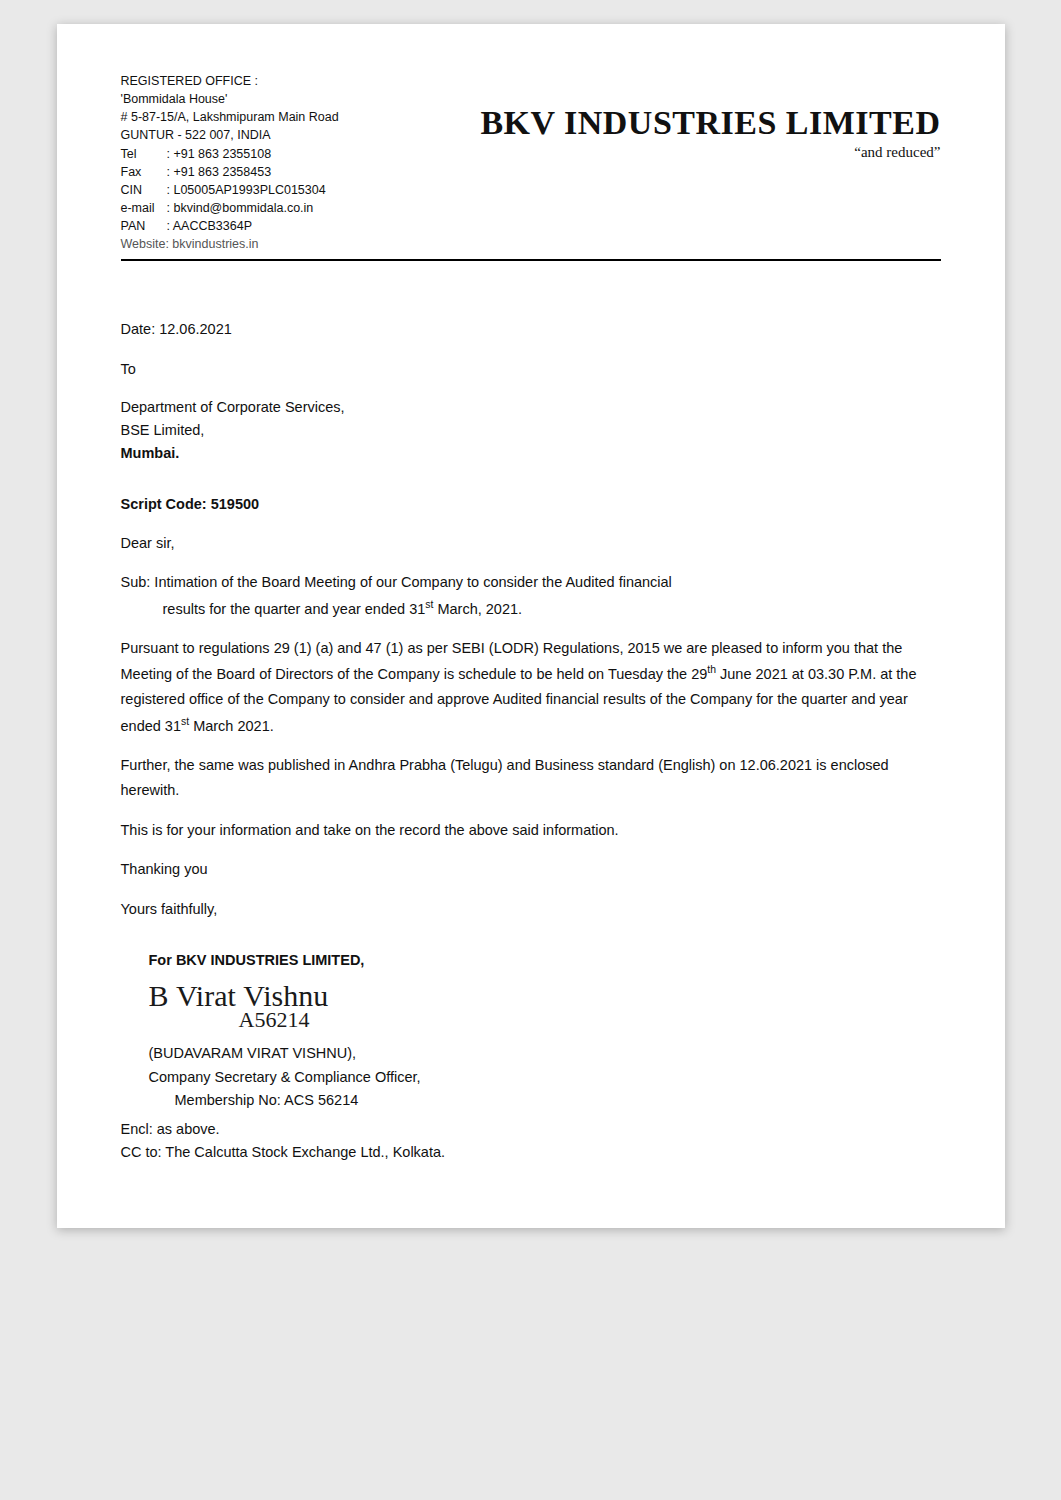REGISTERED OFFICE :
'Bommidala House'
# 5-87-15/A, Lakshmipuram Main Road
GUNTUR - 522 007, INDIA
Tel: +91 863 2355108
Fax: +91 863 2358453
CIN: L05005AP1993PLC015304
e-mail: bkvind@bommidala.co.in
PAN: AACCB3364P
Website: bkvindustries.in
BKV INDUSTRIES LIMITED
“and reduced”
Date: 12.06.2021
To
Department of Corporate Services,
BSE Limited,
Mumbai.
Script Code: 519500
Dear sir,
Sub: Intimation of the Board Meeting of our Company to consider the Audited financial results for the quarter and year ended 31st March, 2021.
Pursuant to regulations 29 (1) (a) and 47 (1) as per SEBI (LODR) Regulations, 2015 we are pleased to inform you that the Meeting of the Board of Directors of the Company is schedule to be held on Tuesday the 29th June 2021 at 03.30 P.M. at the registered office of the Company to consider and approve Audited financial results of the Company for the quarter and year ended 31st March 2021.
Further, the same was published in Andhra Prabha (Telugu) and Business standard (English) on 12.06.2021 is enclosed herewith.
This is for your information and take on the record the above said information.
Thanking you
Yours faithfully,
For BKV INDUSTRIES LIMITED,
B Virat Vishnu A56214
(BUDAVARAM VIRAT VISHNU),
Company Secretary & Compliance Officer,
Membership No: ACS 56214
Encl: as above.
CC to: The Calcutta Stock Exchange Ltd., Kolkata.